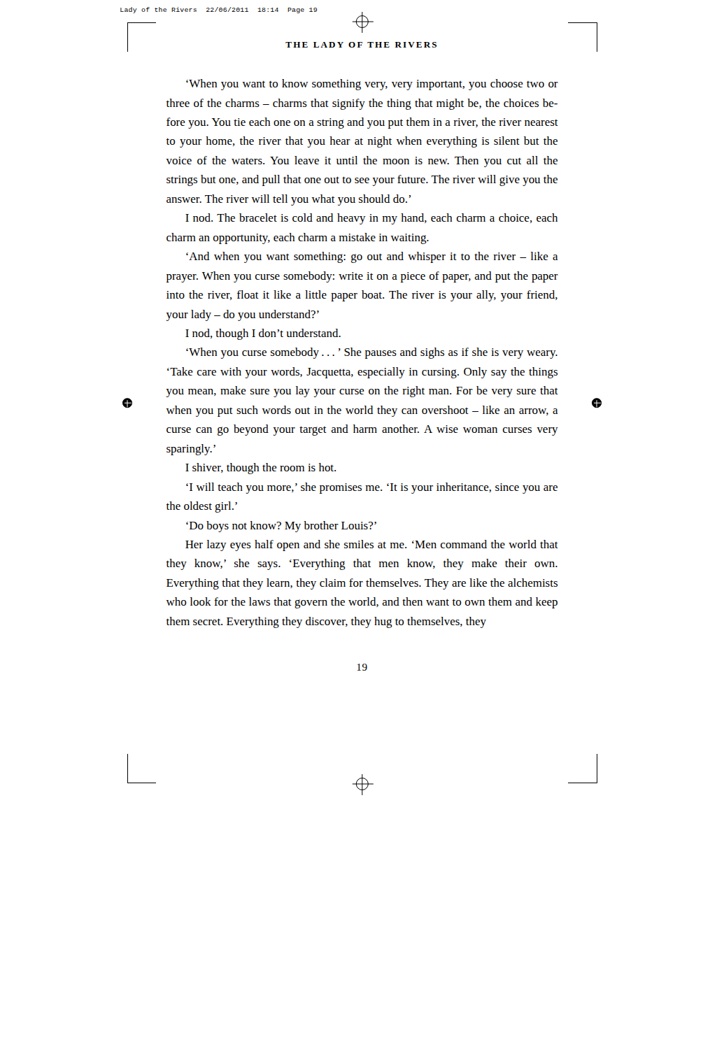Lady of the Rivers 22/06/2011 18:14 Page 19
The Lady of the Rivers
‘When you want to know something very, very important, you choose two or three of the charms – charms that signify the thing that might be, the choices before you. You tie each one on a string and you put them in a river, the river nearest to your home, the river that you hear at night when everything is silent but the voice of the waters. You leave it until the moon is new. Then you cut all the strings but one, and pull that one out to see your future. The river will give you the answer. The river will tell you what you should do.’
I nod. The bracelet is cold and heavy in my hand, each charm a choice, each charm an opportunity, each charm a mistake in waiting.
‘And when you want something: go out and whisper it to the river – like a prayer. When you curse somebody: write it on a piece of paper, and put the paper into the river, float it like a little paper boat. The river is your ally, your friend, your lady – do you understand?’
I nod, though I don’t understand.
‘When you curse somebody . . . ’ She pauses and sighs as if she is very weary. ‘Take care with your words, Jacquetta, especially in cursing. Only say the things you mean, make sure you lay your curse on the right man. For be very sure that when you put such words out in the world they can overshoot – like an arrow, a curse can go beyond your target and harm another. A wise woman curses very sparingly.’
I shiver, though the room is hot.
‘I will teach you more,’ she promises me. ‘It is your inheritance, since you are the oldest girl.’
‘Do boys not know? My brother Louis?’
Her lazy eyes half open and she smiles at me. ‘Men command the world that they know,’ she says. ‘Everything that men know, they make their own. Everything that they learn, they claim for themselves. They are like the alchemists who look for the laws that govern the world, and then want to own them and keep them secret. Everything they discover, they hug to themselves, they
19